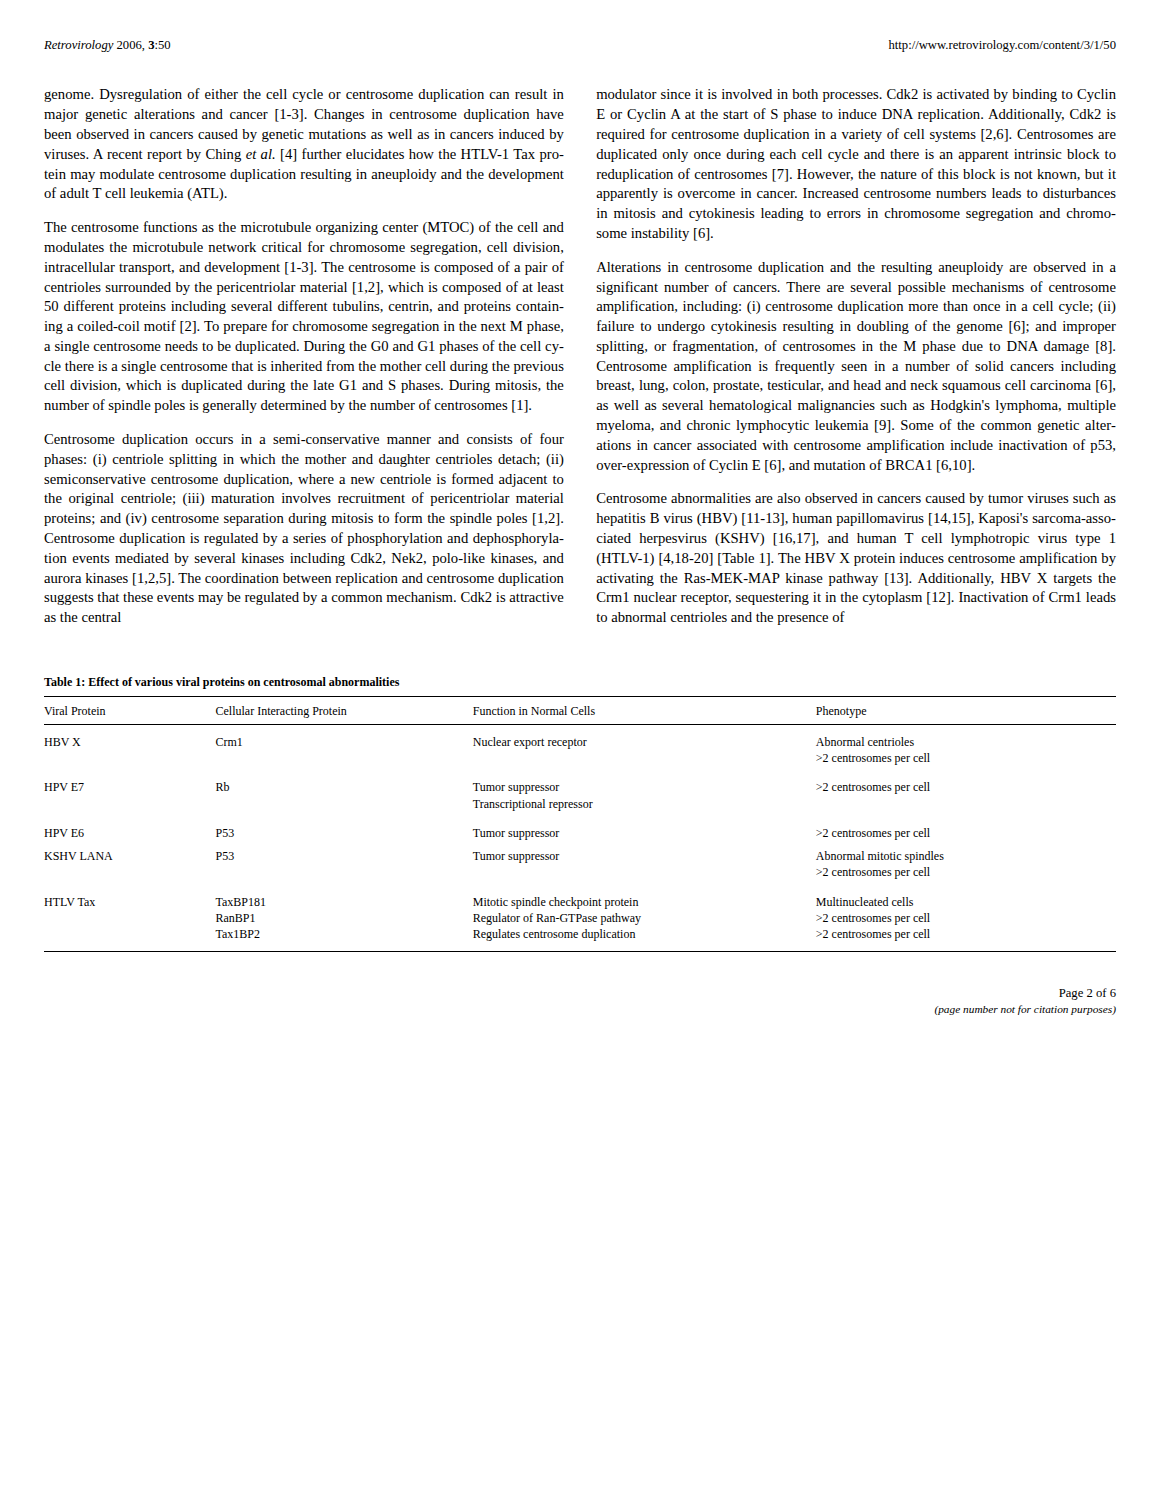Retrovirology 2006, 3:50
http://www.retrovirology.com/content/3/1/50
genome. Dysregulation of either the cell cycle or centrosome duplication can result in major genetic alterations and cancer [1-3]. Changes in centrosome duplication have been observed in cancers caused by genetic mutations as well as in cancers induced by viruses. A recent report by Ching et al. [4] further elucidates how the HTLV-1 Tax protein may modulate centrosome duplication resulting in aneuploidy and the development of adult T cell leukemia (ATL).
The centrosome functions as the microtubule organizing center (MTOC) of the cell and modulates the microtubule network critical for chromosome segregation, cell division, intracellular transport, and development [1-3]. The centrosome is composed of a pair of centrioles surrounded by the pericentriolar material [1,2], which is composed of at least 50 different proteins including several different tubulins, centrin, and proteins containing a coiled-coil motif [2]. To prepare for chromosome segregation in the next M phase, a single centrosome needs to be duplicated. During the G0 and G1 phases of the cell cycle there is a single centrosome that is inherited from the mother cell during the previous cell division, which is duplicated during the late G1 and S phases. During mitosis, the number of spindle poles is generally determined by the number of centrosomes [1].
Centrosome duplication occurs in a semi-conservative manner and consists of four phases: (i) centriole splitting in which the mother and daughter centrioles detach; (ii) semiconservative centrosome duplication, where a new centriole is formed adjacent to the original centriole; (iii) maturation involves recruitment of pericentriolar material proteins; and (iv) centrosome separation during mitosis to form the spindle poles [1,2]. Centrosome duplication is regulated by a series of phosphorylation and dephosphorylation events mediated by several kinases including Cdk2, Nek2, polo-like kinases, and aurora kinases [1,2,5]. The coordination between replication and centrosome duplication suggests that these events may be regulated by a common mechanism. Cdk2 is attractive as the central
modulator since it is involved in both processes. Cdk2 is activated by binding to Cyclin E or Cyclin A at the start of S phase to induce DNA replication. Additionally, Cdk2 is required for centrosome duplication in a variety of cell systems [2,6]. Centrosomes are duplicated only once during each cell cycle and there is an apparent intrinsic block to reduplication of centrosomes [7]. However, the nature of this block is not known, but it apparently is overcome in cancer. Increased centrosome numbers leads to disturbances in mitosis and cytokinesis leading to errors in chromosome segregation and chromosome instability [6].
Alterations in centrosome duplication and the resulting aneuploidy are observed in a significant number of cancers. There are several possible mechanisms of centrosome amplification, including: (i) centrosome duplication more than once in a cell cycle; (ii) failure to undergo cytokinesis resulting in doubling of the genome [6]; and improper splitting, or fragmentation, of centrosomes in the M phase due to DNA damage [8]. Centrosome amplification is frequently seen in a number of solid cancers including breast, lung, colon, prostate, testicular, and head and neck squamous cell carcinoma [6], as well as several hematological malignancies such as Hodgkin's lymphoma, multiple myeloma, and chronic lymphocytic leukemia [9]. Some of the common genetic alterations in cancer associated with centrosome amplification include inactivation of p53, over-expression of Cyclin E [6], and mutation of BRCA1 [6,10].
Centrosome abnormalities are also observed in cancers caused by tumor viruses such as hepatitis B virus (HBV) [11-13], human papillomavirus [14,15], Kaposi's sarcoma-associated herpesvirus (KSHV) [16,17], and human T cell lymphotropic virus type 1 (HTLV-1) [4,18-20] [Table 1]. The HBV X protein induces centrosome amplification by activating the Ras-MEK-MAP kinase pathway [13]. Additionally, HBV X targets the Crm1 nuclear receptor, sequestering it in the cytoplasm [12]. Inactivation of Crm1 leads to abnormal centrioles and the presence of
Table 1: Effect of various viral proteins on centrosomal abnormalities
| Viral Protein | Cellular Interacting Protein | Function in Normal Cells | Phenotype |
| --- | --- | --- | --- |
| HBV X | Crm1 | Nuclear export receptor | Abnormal centrioles >2 centrosomes per cell |
| HPV E7 | Rb | Tumor suppressor Transcriptional repressor | >2 centrosomes per cell |
| HPV E6 | P53 | Tumor suppressor | >2 centrosomes per cell |
| KSHV LANA | P53 | Tumor suppressor | Abnormal mitotic spindles >2 centrosomes per cell |
| HTLV Tax | TaxBP181 RanBP1 Tax1BP2 | Mitotic spindle checkpoint protein Regulator of Ran-GTPase pathway Regulates centrosome duplication | Multinucleated cells >2 centrosomes per cell >2 centrosomes per cell |
Page 2 of 6
(page number not for citation purposes)